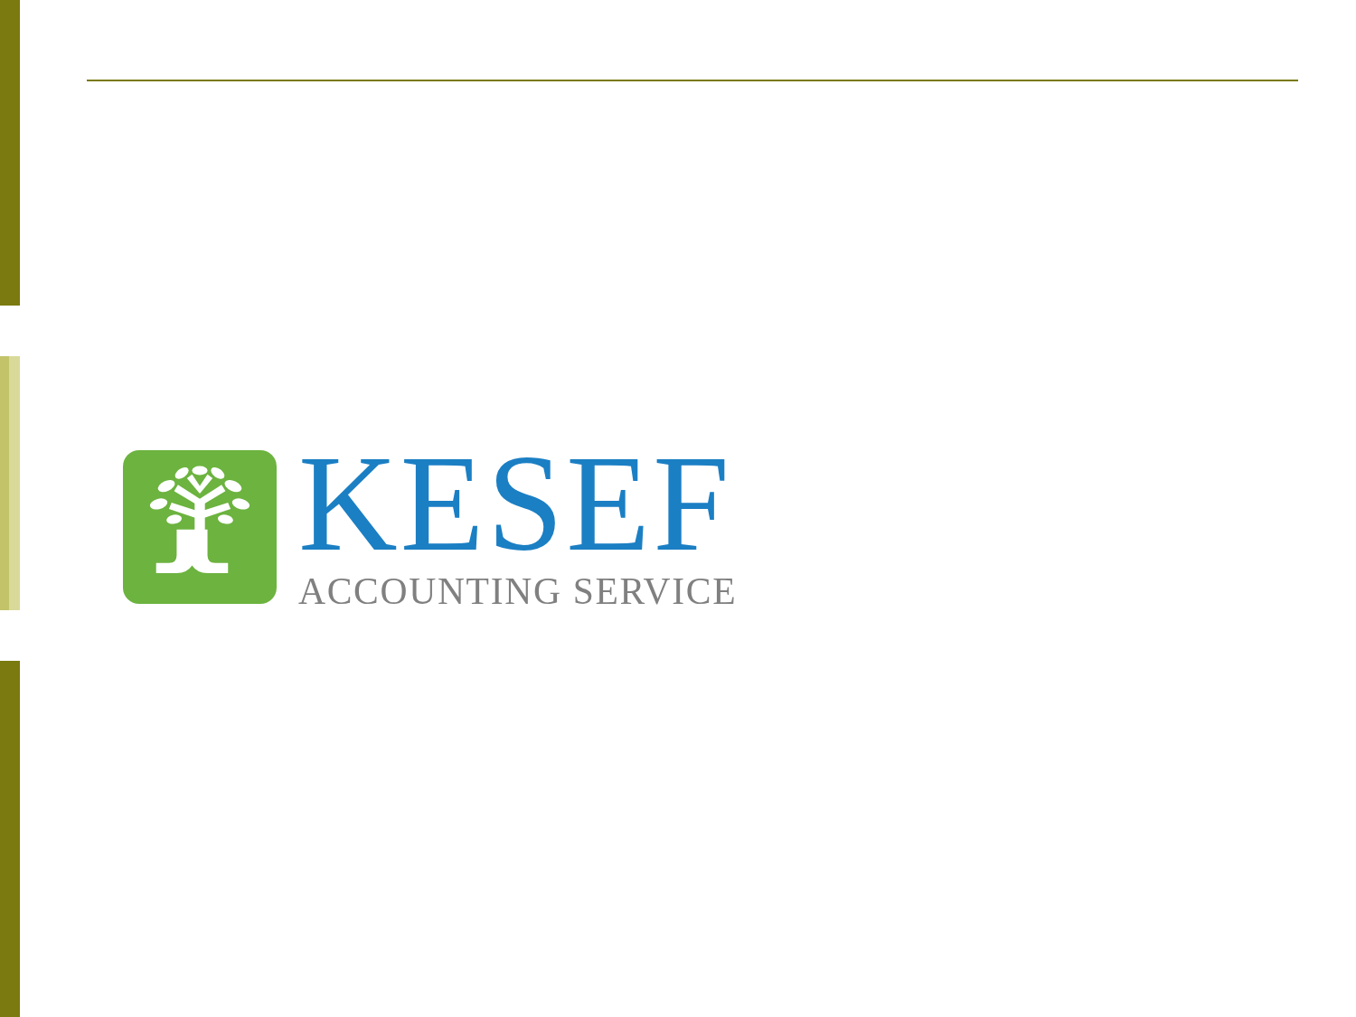KESEF
ACCOUNTING SERVICE
Kesef Accounting Service